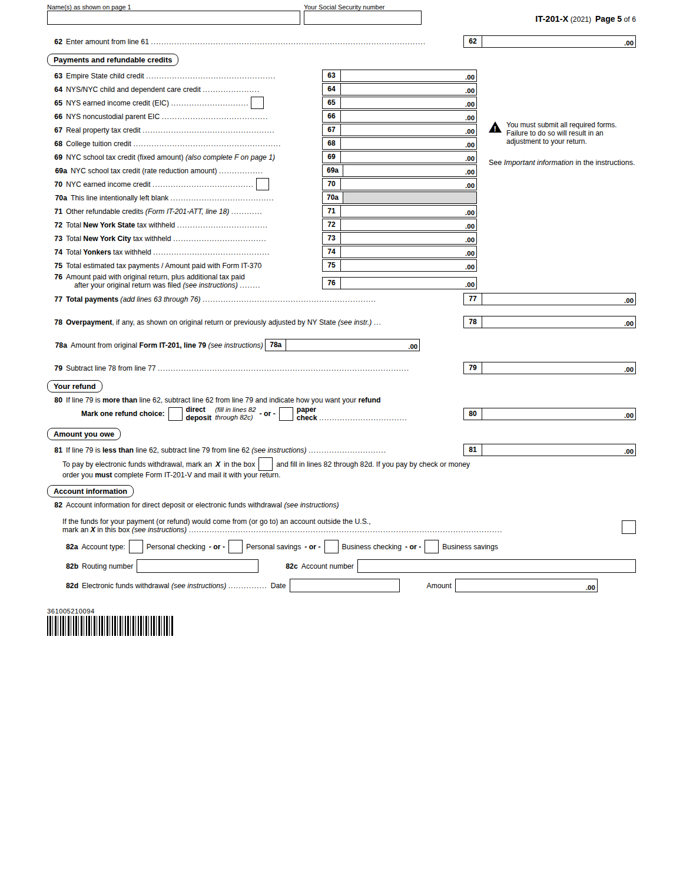Name(s) as shown on page 1
Your Social Security number
IT-201-X (2021) Page 5 of 6
62
Enter amount from line 61 ..........................................................................................................
62
.00
Payments and refundable credits
You must submit all required forms. Failure to do so will result in an adjustment to your return.
See Important information in the instructions.
63
Empire State child credit ..................................................
63
.00
64
NYS/NYC child and dependent care credit ......................
64
.00
65
NYS earned income credit (EIC) ..............................
65
.00
66
NYS noncustodial parent EIC .........................................
66
.00
67
Real property tax credit ...................................................
67
.00
68
College tuition credit .........................................................
68
.00
69
NYC school tax credit (fixed amount) (also complete F on page 1)
69
.00
69a
NYC school tax credit (rate reduction amount) .................
69a
.00
70
NYC earned income credit .......................................
70
.00
70a
This line intentionally left blank ........................................
70a
71
Other refundable credits (Form IT-201-ATT, line 18) ............
71
.00
72
Total New York State tax withheld ...................................
72
.00
73
Total New York City tax withheld ....................................
73
.00
74
Total Yonkers tax withheld .............................................
74
.00
75
Total estimated tax payments / Amount paid with Form IT-370
75
.00
76
Amount paid with original return, plus additional tax paid
after your original return was filed (see instructions) ........
76
.00
77
Total payments (add lines 63 through 76) ...................................................................
77
.00
78
Overpayment, if any, as shown on original return or previously adjusted by NY State (see instr.) ...
78
.00
78a
Amount from original Form IT-201, line 79 (see instructions)
78a
.00
79
Subtract line 78 from line 77 .................................................................................................
79
.00
Your refund
80
If line 79 is more than line 62, subtract line 62 from line 79 and indicate how you want your refund
Mark one refund choice: direct
deposit (fill in lines 82
through 82c) - or - paper
check ..................................
80
.00
Amount you owe
81
If line 79 is less than line 62, subtract line 79 from line 62 (see instructions) ..............................
81
.00
To pay by electronic funds withdrawal, mark an X in the box and fill in lines 82 through 82d. If you pay by check or money
order you must complete Form IT-201-V and mail it with your return.
Account information
82
Account information for direct deposit or electronic funds withdrawal (see instructions)
If the funds for your payment (or refund) would come from (or go to) an account outside the U.S.,
mark an X in this box (see instructions) .........................................................................................................................
82a Account type: Personal checking - or - Personal savings - or - Business checking - or - Business savings
82b Routing number 82c Account number
82d Electronic funds withdrawal (see instructions) ............... Date Amount .00
361005210094